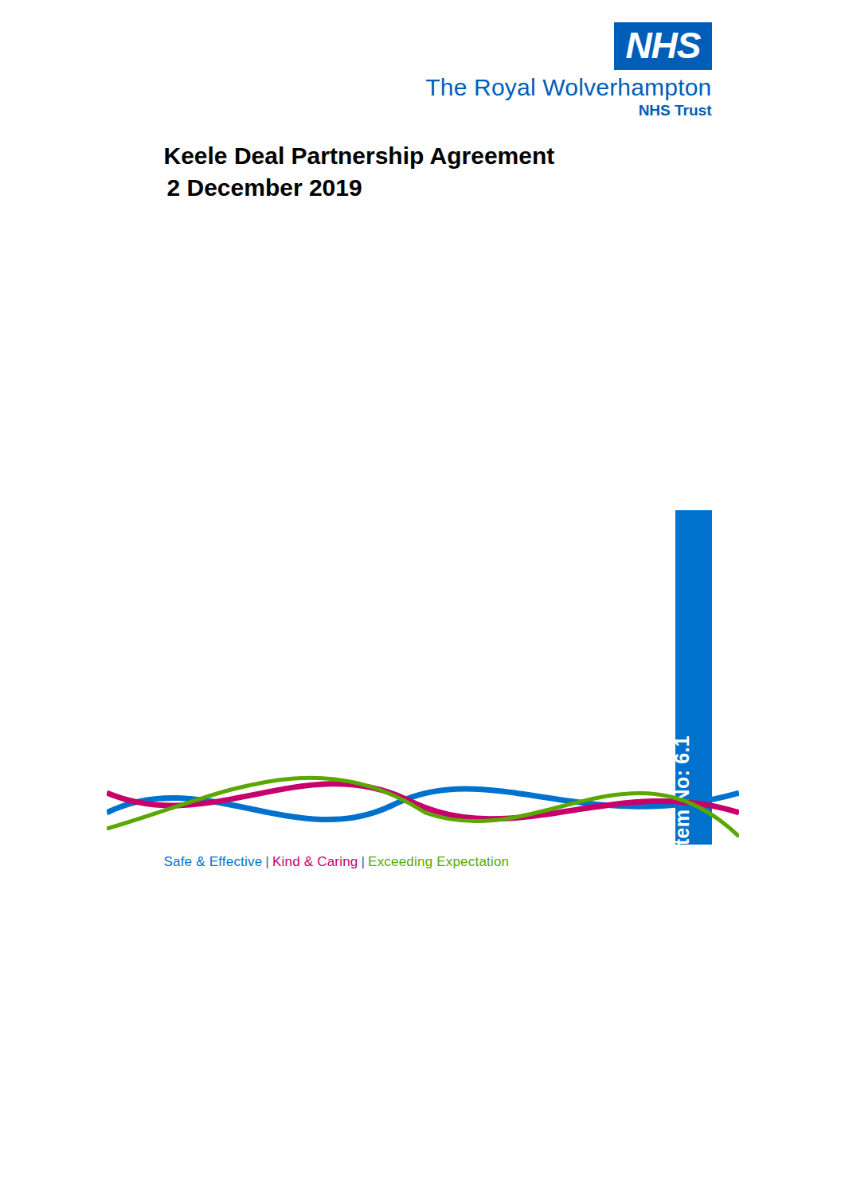NHS
The Royal Wolverhampton
NHS Trust
Keele Deal Partnership Agreement 2 December 2019
Agenda Item No: 6.1
Safe & Effective|Kind & Caring|Exceeding Expectation